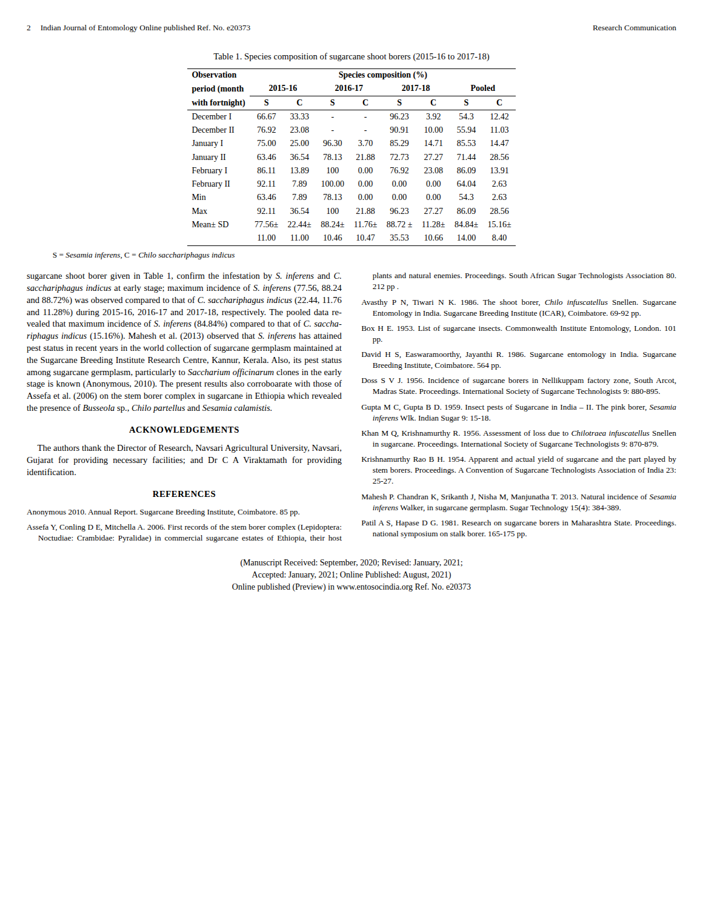2 Indian Journal of Entomology Online published Ref. No. e20373
Research Communication
Table 1. Species composition of sugarcane shoot borers (2015-16 to 2017-18)
| Observation | Species composition (%) |
| --- | --- |
| period (month | 2015-16 | 2016-17 | 2017-18 | Pooled |
| with fortnight) | S | C | S | C | S | C | S | C |
| December I | 66.67 | 33.33 | - | - | 96.23 | 3.92 | 54.3 | 12.42 |
| December II | 76.92 | 23.08 | - | - | 90.91 | 10.00 | 55.94 | 11.03 |
| January I | 75.00 | 25.00 | 96.30 | 3.70 | 85.29 | 14.71 | 85.53 | 14.47 |
| January II | 63.46 | 36.54 | 78.13 | 21.88 | 72.73 | 27.27 | 71.44 | 28.56 |
| February I | 86.11 | 13.89 | 100 | 0.00 | 76.92 | 23.08 | 86.09 | 13.91 |
| February II | 92.11 | 7.89 | 100.00 | 0.00 | 0.00 | 0.00 | 64.04 | 2.63 |
| Min | 63.46 | 7.89 | 78.13 | 0.00 | 0.00 | 0.00 | 54.3 | 2.63 |
| Max | 92.11 | 36.54 | 100 | 21.88 | 96.23 | 27.27 | 86.09 | 28.56 |
| Mean± SD | 77.56± | 22.44± | 88.24± | 11.76± | 88.72 ± | 11.28± | 84.84± | 15.16± |
| | 11.00 | 11.00 | 10.46 | 10.47 | 35.53 | 10.66 | 14.00 | 8.40 |
S = Sesamia inferens, C = Chilo sacchariphagus indicus
sugarcane shoot borer given in Table 1, confirm the infestation by S. inferens and C. sacchariphagus indicus at early stage; maximum incidence of S. inferens (77.56, 88.24 and 88.72%) was observed compared to that of C. sacchariphagus indicus (22.44, 11.76 and 11.28%) during 2015-16, 2016-17 and 2017-18, respectively. The pooled data revealed that maximum incidence of S. inferens (84.84%) compared to that of C. sacchariphagus indicus (15.16%). Mahesh et al. (2013) observed that S. inferens has attained pest status in recent years in the world collection of sugarcane germplasm maintained at the Sugarcane Breeding Institute Research Centre, Kannur, Kerala. Also, its pest status among sugarcane germplasm, particularly to Saccharium officinarum clones in the early stage is known (Anonymous, 2010). The present results also corroboarate with those of Assefa et al. (2006) on the stem borer complex in sugarcane in Ethiopia which revealed the presence of Busseola sp., Chilo partellus and Sesamia calamistis.
ACKNOWLEDGEMENTS
The authors thank the Director of Research, Navsari Agricultural University, Navsari, Gujarat for providing necessary facilities; and Dr C A Viraktamath for providing identification.
REFERENCES
Anonymous 2010. Annual Report. Sugarcane Breeding Institute, Coimbatore. 85 pp.
Assefa Y, Conling D E, Mitchella A. 2006. First records of the stem borer complex (Lepidoptera: Noctudiae: Crambidae: Pyralidae) in commercial sugarcane estates of Ethiopia, their host plants and natural enemies. Proceedings. South African Sugar Technologists Association 80. 212 pp .
Avasthy P N, Tiwari N K. 1986. The shoot borer, Chilo infuscatellus Snellen. Sugarcane Entomology in India. Sugarcane Breeding Institute (ICAR), Coimbatore. 69-92 pp.
Box H E. 1953. List of sugarcane insects. Commonwealth Institute Entomology, London. 101 pp.
David H S, Easwaramoorthy, Jayanthi R. 1986. Sugarcane entomology in India. Sugarcane Breeding Institute, Coimbatore. 564 pp.
Doss S V J. 1956. Incidence of sugarcane borers in Nellikuppam factory zone, South Arcot, Madras State. Proceedings. International Society of Sugarcane Technologists 9: 880-895.
Gupta M C, Gupta B D. 1959. Insect pests of Sugarcane in India – II. The pink borer, Sesamia inferens Wlk. Indian Sugar 9: 15-18.
Khan M Q, Krishnamurthy R. 1956. Assessment of loss due to Chilotraea infuscatellus Snellen in sugarcane. Proceedings. International Society of Sugarcane Technologists 9: 870-879.
Krishnamurthy Rao B H. 1954. Apparent and actual yield of sugarcane and the part played by stem borers. Proceedings. A Convention of Sugarcane Technologists Association of India 23: 25-27.
Mahesh P. Chandran K, Srikanth J, Nisha M, Manjunatha T. 2013. Natural incidence of Sesamia inferens Walker, in sugarcane germplasm. Sugar Technology 15(4): 384-389.
Patil A S, Hapase D G. 1981. Research on sugarcane borers in Maharashtra State. Proceedings. national symposium on stalk borer. 165-175 pp.
(Manuscript Received: September, 2020; Revised: January, 2021;
Accepted: January, 2021; Online Published: August, 2021)
Online published (Preview) in www.entosocindia.org Ref. No. e20373